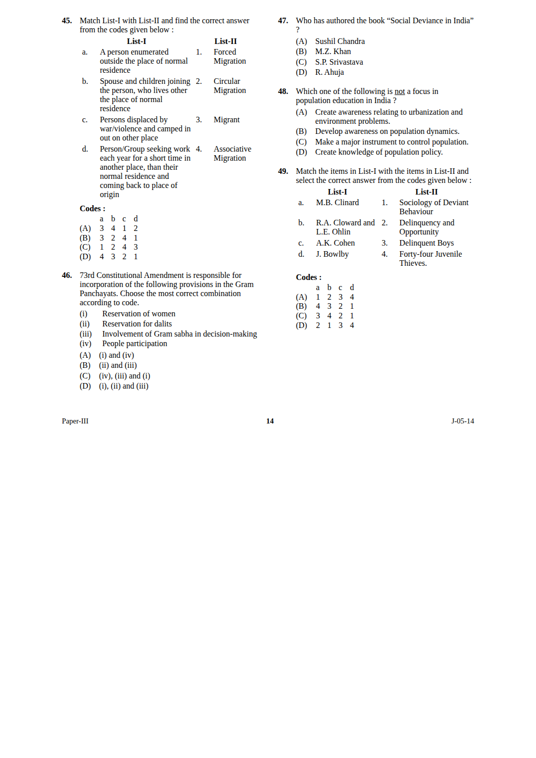45.
Match List-I with List-II and find the correct answer from the codes given below :
| List-I | List-II |
| --- | --- |
| a. | A person enumerated outside the place of normal residence | 1. | Forced Migration |
| b. | Spouse and children joining the person, who lives other the place of normal residence | 2. | Circular Migration |
| c. | Persons displaced by war/violence and camped in out on other place | 3. | Migrant |
| d. | Person/Group seeking work each year for a short time in another place, than their normal residence and coming back to place of origin | 4. | Associative Migration |
Codes :
| | a | b | c | d |
| (A) | 3 | 4 | 1 | 2 |
| (B) | 3 | 2 | 4 | 1 |
| (C) | 1 | 2 | 4 | 3 |
| (D) | 4 | 3 | 2 | 1 |
46.
73rd Constitutional Amendment is responsible for incorporation of the following provisions in the Gram Panchayats. Choose the most correct combination according to code.
(i) Reservation of women
(ii) Reservation for dalits
(iii) Involvement of Gram sabha in decision-making
(iv) People participation
(A)(i) and (iv)
(B)(ii) and (iii)
(C)(iv), (iii) and (i)
(D)(i), (ii) and (iii)
47.
Who has authored the book “Social Deviance in India” ?
(A) Sushil Chandra
(B) M.Z. Khan
(C) S.P. Srivastava
(D) R. Ahuja
48.
Which one of the following is not a focus in population education in India ?
(A) Create awareness relating to urbanization and environment problems.
(B) Develop awareness on population dynamics.
(C) Make a major instrument to control population.
(D) Create knowledge of population policy.
49.
Match the items in List-I with the items in List-II and select the correct answer from the codes given below :
| List-I | List-II |
| --- | --- |
| a. | M.B. Clinard | 1. | Sociology of Deviant Behaviour |
| b. | R.A. Cloward and L.E. Ohlin | 2. | Delinquency and Opportunity |
| c. | A.K. Cohen | 3. | Delinquent Boys |
| d. | J. Bowlby | 4. | Forty-four Juvenile Thieves. |
Codes :
| | a | b | c | d |
| (A) | 1 | 2 | 3 | 4 |
| (B) | 4 | 3 | 2 | 1 |
| (C) | 3 | 4 | 2 | 1 |
| (D) | 2 | 1 | 3 | 4 |
Paper-III
14
J-05-14